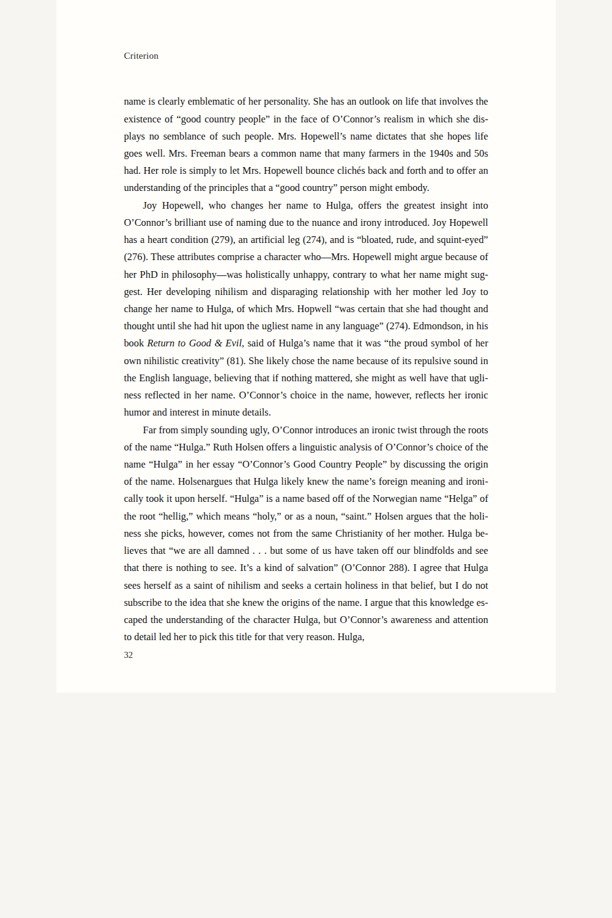Criterion
name is clearly emblematic of her personality. She has an outlook on life that involves the existence of “good country people” in the face of O’Connor’s realism in which she displays no semblance of such people. Mrs. Hopewell’s name dictates that she hopes life goes well. Mrs. Freeman bears a common name that many farmers in the 1940s and 50s had. Her role is simply to let Mrs. Hopewell bounce clichés back and forth and to offer an understanding of the principles that a “good country” person might embody.
Joy Hopewell, who changes her name to Hulga, offers the greatest insight into O’Connor’s brilliant use of naming due to the nuance and irony introduced. Joy Hopewell has a heart condition (279), an artificial leg (274), and is “bloated, rude, and squint-eyed” (276). These attributes comprise a character who—Mrs. Hopewell might argue because of her PhD in philosophy—was holistically unhappy, contrary to what her name might suggest. Her developing nihilism and disparaging relationship with her mother led Joy to change her name to Hulga, of which Mrs. Hopwell “was certain that she had thought and thought until she had hit upon the ugliest name in any language” (274). Edmondson, in his book Return to Good & Evil, said of Hulga’s name that it was “the proud symbol of her own nihilistic creativity” (81). She likely chose the name because of its repulsive sound in the English language, believing that if nothing mattered, she might as well have that ugliness reflected in her name. O’Connor’s choice in the name, however, reflects her ironic humor and interest in minute details.
Far from simply sounding ugly, O’Connor introduces an ironic twist through the roots of the name “Hulga.” Ruth Holsen offers a linguistic analysis of O’Connor’s choice of the name “Hulga” in her essay “O’Connor’s Good Country People” by discussing the origin of the name. Holsenargues that Hulga likely knew the name’s foreign meaning and ironically took it upon herself. “Hulga” is a name based off of the Norwegian name “Helga” of the root “hellig,” which means “holy,” or as a noun, “saint.” Holsen argues that the holiness she picks, however, comes not from the same Christianity of her mother. Hulga believes that “we are all damned . . . but some of us have taken off our blindfolds and see that there is nothing to see. It’s a kind of salvation” (O’Connor 288). I agree that Hulga sees herself as a saint of nihilism and seeks a certain holiness in that belief, but I do not subscribe to the idea that she knew the origins of the name. I argue that this knowledge escaped the understanding of the character Hulga, but O’Connor’s awareness and attention to detail led her to pick this title for that very reason. Hulga,
32